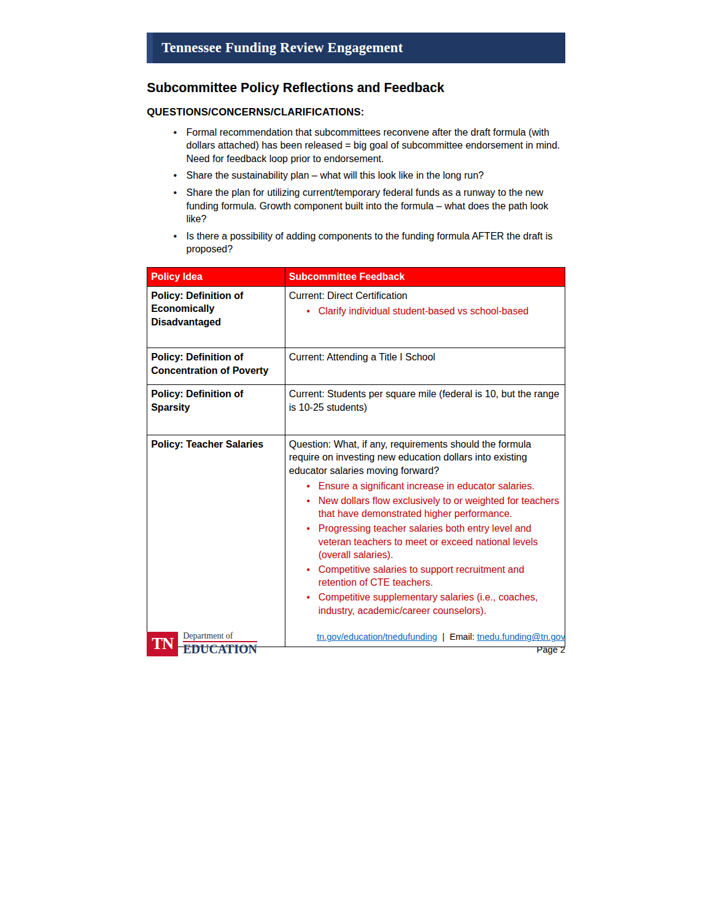Tennessee Funding Review Engagement
Subcommittee Policy Reflections and Feedback
QUESTIONS/CONCERNS/CLARIFICATIONS:
Formal recommendation that subcommittees reconvene after the draft formula (with dollars attached) has been released = big goal of subcommittee endorsement in mind. Need for feedback loop prior to endorsement.
Share the sustainability plan – what will this look like in the long run?
Share the plan for utilizing current/temporary federal funds as a runway to the new funding formula. Growth component built into the formula – what does the path look like?
Is there a possibility of adding components to the funding formula AFTER the draft is proposed?
| Policy Idea | Subcommittee Feedback |
| --- | --- |
| Policy: Definition of Economically Disadvantaged | Current: Direct Certification Clarify individual student-based vs school-based |
| Policy: Definition of Concentration of Poverty | Current: Attending a Title I School |
| Policy: Definition of Sparsity | Current: Students per square mile (federal is 10, but the range is 10-25 students) |
| Policy: Teacher Salaries | Question: What, if any, requirements should the formula require on investing new education dollars into existing educator salaries moving forward? Ensure a significant increase in educator salaries. New dollars flow exclusively to or weighted for teachers that have demonstrated higher performance. Progressing teacher salaries both entry level and veteran teachers to meet or exceed national levels (overall salaries). Competitive salaries to support recruitment and retention of CTE teachers. Competitive supplementary salaries (i.e., coaches, industry, academic/career counselors). |
TN
Department of EDUCATION
tn.gov/education/tnedufunding | Email: tnedu.funding@tn.gov
Page 2